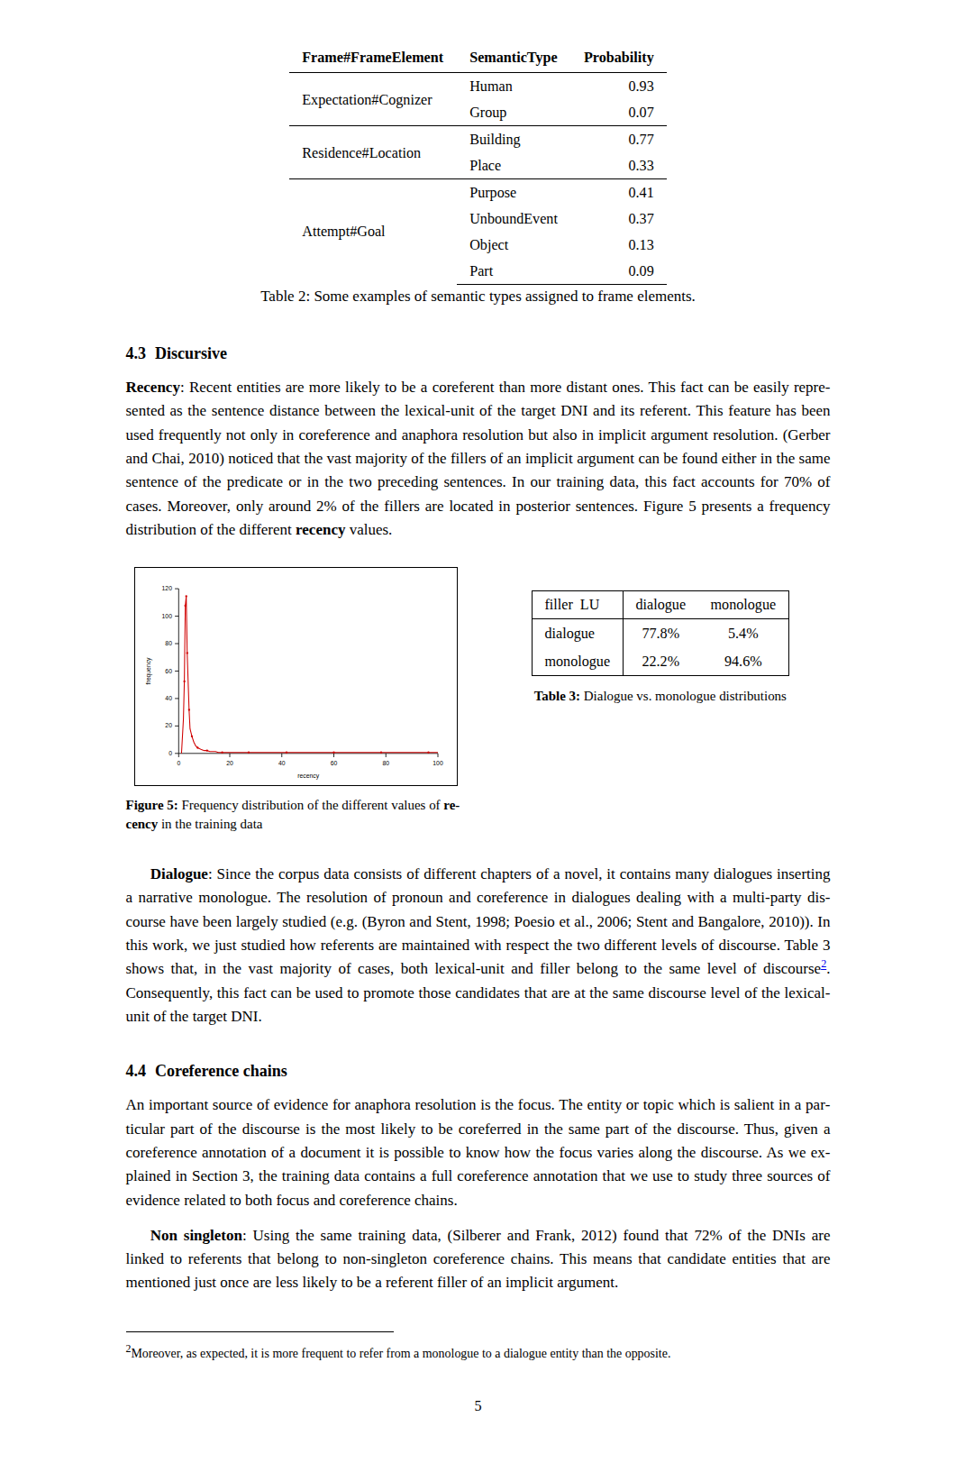| Frame#FrameElement | SemanticType | Probability |
| --- | --- | --- |
| Expectation#Cognizer | Human | 0.93 |
| Group | 0.07 |
| Residence#Location | Building | 0.77 |
| Place | 0.33 |
| Attempt#Goal | Purpose | 0.41 |
| UnboundEvent | 0.37 |
| Object | 0.13 |
| Part | 0.09 |
Table 2: Some examples of semantic types assigned to frame elements.
4.3 Discursive
Recency: Recent entities are more likely to be a coreferent than more distant ones. This fact can be easily represented as the sentence distance between the lexical-unit of the target DNI and its referent. This feature has been used frequently not only in coreference and anaphora resolution but also in implicit argument resolution. (Gerber and Chai, 2010) noticed that the vast majority of the fillers of an implicit argument can be found either in the same sentence of the predicate or in the two preceding sentences. In our training data, this fact accounts for 70% of cases. Moreover, only around 2% of the fillers are located in posterior sentences. Figure 5 presents a frequency distribution of the different recency values.
0 20 40 60 80 100 120 0 20 40 60 80 100 recency frequency
Figure 5: Frequency distribution of the different values of recency in the training data
| filler LU | dialogue | monologue |
| --- | --- | --- |
| dialogue | 77.8% | 5.4% |
| monologue | 22.2% | 94.6% |
Table 3: Dialogue vs. monologue distributions
Dialogue: Since the corpus data consists of different chapters of a novel, it contains many dialogues inserting a narrative monologue. The resolution of pronoun and coreference in dialogues dealing with a multi-party discourse have been largely studied (e.g. (Byron and Stent, 1998; Poesio et al., 2006; Stent and Bangalore, 2010)). In this work, we just studied how referents are maintained with respect the two different levels of discourse. Table 3 shows that, in the vast majority of cases, both lexical-unit and filler belong to the same level of discourse2. Consequently, this fact can be used to promote those candidates that are at the same discourse level of the lexical-unit of the target DNI.
4.4 Coreference chains
An important source of evidence for anaphora resolution is the focus. The entity or topic which is salient in a particular part of the discourse is the most likely to be coreferred in the same part of the discourse. Thus, given a coreference annotation of a document it is possible to know how the focus varies along the discourse. As we explained in Section 3, the training data contains a full coreference annotation that we use to study three sources of evidence related to both focus and coreference chains.
Non singleton: Using the same training data, (Silberer and Frank, 2012) found that 72% of the DNIs are linked to referents that belong to non-singleton coreference chains. This means that candidate entities that are mentioned just once are less likely to be a referent filler of an implicit argument.
2Moreover, as expected, it is more frequent to refer from a monologue to a dialogue entity than the opposite.
5